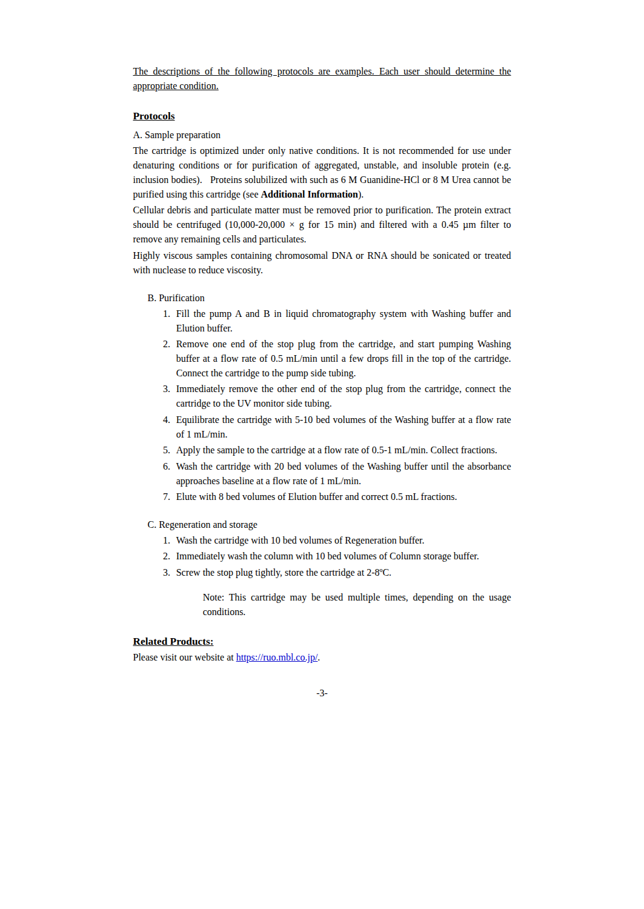The descriptions of the following protocols are examples. Each user should determine the appropriate condition.
Protocols
A. Sample preparation
The cartridge is optimized under only native conditions. It is not recommended for use under denaturing conditions or for purification of aggregated, unstable, and insoluble protein (e.g. inclusion bodies). Proteins solubilized with such as 6 M Guanidine-HCl or 8 M Urea cannot be purified using this cartridge (see Additional Information).
Cellular debris and particulate matter must be removed prior to purification. The protein extract should be centrifuged (10,000-20,000 × g for 15 min) and filtered with a 0.45 µm filter to remove any remaining cells and particulates.
Highly viscous samples containing chromosomal DNA or RNA should be sonicated or treated with nuclease to reduce viscosity.
B. Purification
Fill the pump A and B in liquid chromatography system with Washing buffer and Elution buffer.
Remove one end of the stop plug from the cartridge, and start pumping Washing buffer at a flow rate of 0.5 mL/min until a few drops fill in the top of the cartridge. Connect the cartridge to the pump side tubing.
Immediately remove the other end of the stop plug from the cartridge, connect the cartridge to the UV monitor side tubing.
Equilibrate the cartridge with 5-10 bed volumes of the Washing buffer at a flow rate of 1 mL/min.
Apply the sample to the cartridge at a flow rate of 0.5-1 mL/min. Collect fractions.
Wash the cartridge with 20 bed volumes of the Washing buffer until the absorbance approaches baseline at a flow rate of 1 mL/min.
Elute with 8 bed volumes of Elution buffer and correct 0.5 mL fractions.
C. Regeneration and storage
Wash the cartridge with 10 bed volumes of Regeneration buffer.
Immediately wash the column with 10 bed volumes of Column storage buffer.
Screw the stop plug tightly, store the cartridge at 2-8ºC.
Note: This cartridge may be used multiple times, depending on the usage conditions.
Related Products:
Please visit our website at https://ruo.mbl.co.jp/.
-3-